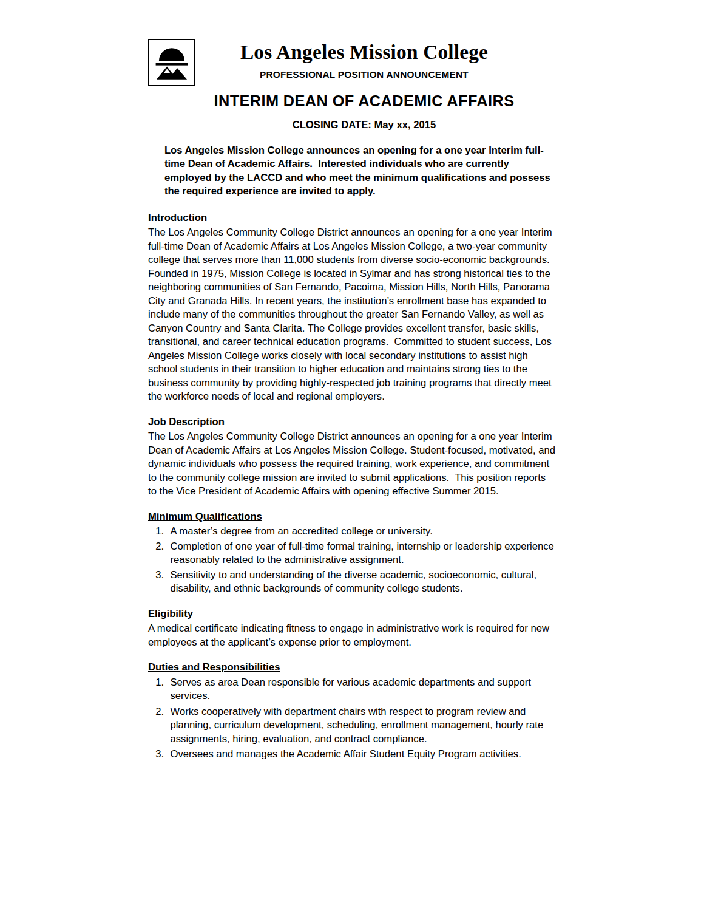Los Angeles Mission College
PROFESSIONAL POSITION ANNOUNCEMENT
INTERIM DEAN OF ACADEMIC AFFAIRS
CLOSING DATE: May xx, 2015
Los Angeles Mission College announces an opening for a one year Interim full-time Dean of Academic Affairs. Interested individuals who are currently employed by the LACCD and who meet the minimum qualifications and possess the required experience are invited to apply.
Introduction
The Los Angeles Community College District announces an opening for a one year Interim full-time Dean of Academic Affairs at Los Angeles Mission College, a two-year community college that serves more than 11,000 students from diverse socio-economic backgrounds. Founded in 1975, Mission College is located in Sylmar and has strong historical ties to the neighboring communities of San Fernando, Pacoima, Mission Hills, North Hills, Panorama City and Granada Hills. In recent years, the institution’s enrollment base has expanded to include many of the communities throughout the greater San Fernando Valley, as well as Canyon Country and Santa Clarita. The College provides excellent transfer, basic skills, transitional, and career technical education programs. Committed to student success, Los Angeles Mission College works closely with local secondary institutions to assist high school students in their transition to higher education and maintains strong ties to the business community by providing highly-respected job training programs that directly meet the workforce needs of local and regional employers.
Job Description
The Los Angeles Community College District announces an opening for a one year Interim Dean of Academic Affairs at Los Angeles Mission College. Student-focused, motivated, and dynamic individuals who possess the required training, work experience, and commitment to the community college mission are invited to submit applications. This position reports to the Vice President of Academic Affairs with opening effective Summer 2015.
Minimum Qualifications
A master’s degree from an accredited college or university.
Completion of one year of full-time formal training, internship or leadership experience reasonably related to the administrative assignment.
Sensitivity to and understanding of the diverse academic, socioeconomic, cultural, disability, and ethnic backgrounds of community college students.
Eligibility
A medical certificate indicating fitness to engage in administrative work is required for new employees at the applicant’s expense prior to employment.
Duties and Responsibilities
Serves as area Dean responsible for various academic departments and support services.
Works cooperatively with department chairs with respect to program review and planning, curriculum development, scheduling, enrollment management, hourly rate assignments, hiring, evaluation, and contract compliance.
Oversees and manages the Academic Affair Student Equity Program activities.